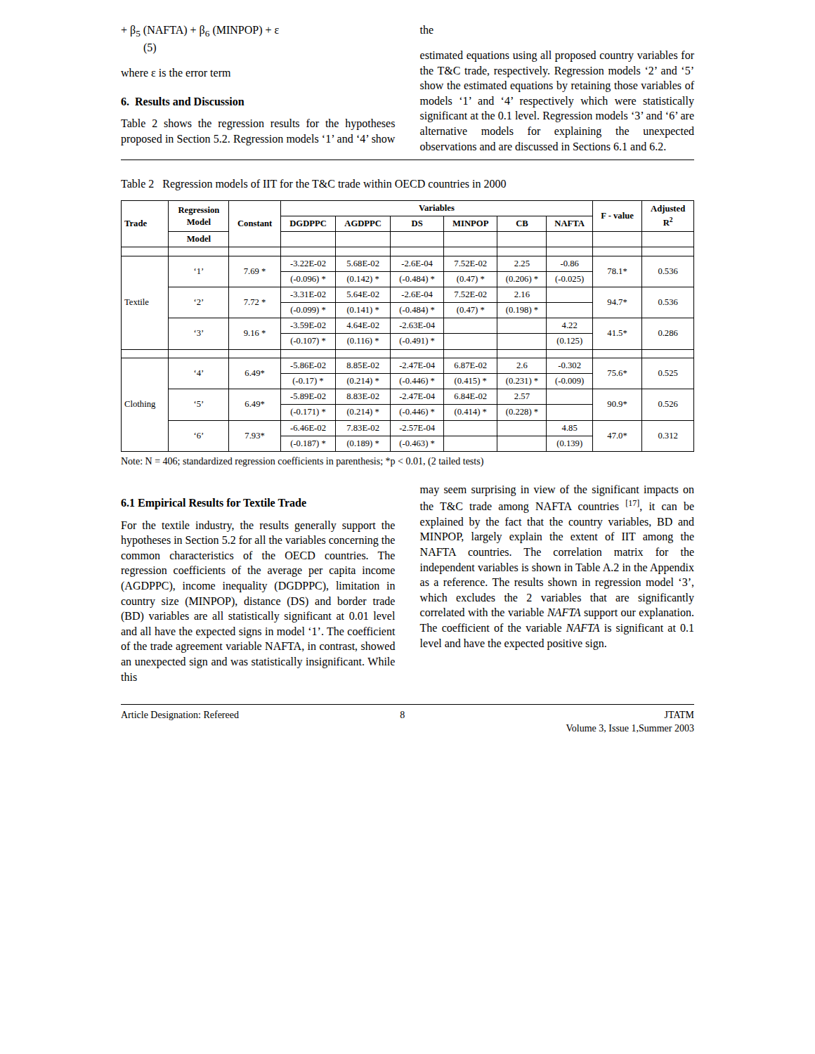+ β5 (NAFTA) + β6 (MINPOP) + ε
(5)
where ε is the error term
6. Results and Discussion
Table 2 shows the regression results for the hypotheses proposed in Section 5.2. Regression models ‘1’ and ‘4’ show the
estimated equations using all proposed country variables for the T&C trade, respectively. Regression models ‘2’ and ‘5’ show the estimated equations by retaining those variables of models ‘1’ and ‘4’ respectively which were statistically significant at the 0.1 level. Regression models ‘3’ and ‘6’ are alternative models for explaining the unexpected observations and are discussed in Sections 6.1 and 6.2.
Table 2 Regression models of IIT for the T&C trade within OECD countries in 2000
| Trade | Regression Model | Constant | Variables | F - value | Adjusted R 2 |
| --- | --- | --- | --- | --- | --- |
| DGDPPC | AGDPPC | DS | MINPOP | CB | NAFTA |
| Model | | | | | | | | |
| Textile | ‘1’ | 7.69 * | -3.22E-02 | 5.68E-02 | -2.6E-04 | 7.52E-02 | 2.25 | -0.86 | 78.1* | 0.536 |
| (-0.096) * | (0.142) * | (-0.484) * | (0.47) * | (0.206) * | (-0.025) |
| ‘2’ | 7.72 * | -3.31E-02 | 5.64E-02 | -2.6E-04 | 7.52E-02 | 2.16 | | 94.7* | 0.536 |
| (-0.099) * | (0.141) * | (-0.484) * | (0.47) * | (0.198) * | |
| ‘3’ | 9.16 * | -3.59E-02 | 4.64E-02 | -2.63E-04 | | | 4.22 | 41.5* | 0.286 |
| (-0.107) * | (0.116) * | (-0.491) * | | | (0.125) |
| Clothing | ‘4’ | 6.49* | -5.86E-02 | 8.85E-02 | -2.47E-04 | 6.87E-02 | 2.6 | -0.302 | 75.6* | 0.525 |
| (-0.17) * | (0.214) * | (-0.446) * | (0.415) * | (0.231) * | (-0.009) |
| ‘5’ | 6.49* | -5.89E-02 | 8.83E-02 | -2.47E-04 | 6.84E-02 | 2.57 | | 90.9* | 0.526 |
| (-0.171) * | (0.214) * | (-0.446) * | (0.414) * | (0.228) * | |
| ‘6’ | 7.93* | -6.46E-02 | 7.83E-02 | -2.57E-04 | | | 4.85 | 47.0* | 0.312 |
| (-0.187) * | (0.189) * | (-0.463) * | | | (0.139) |
Note: N = 406; standardized regression coefficients in parenthesis; *p < 0.01, (2 tailed tests)
6.1 Empirical Results for Textile Trade
For the textile industry, the results generally support the hypotheses in Section 5.2 for all the variables concerning the common characteristics of the OECD countries. The regression coefficients of the average per capita income (AGDPPC), income inequality (DGDPPC), limitation in country size (MINPOP), distance (DS) and border trade (BD) variables are all statistically significant at 0.01 level and all have the expected signs in model ‘1’. The coefficient of the trade agreement variable NAFTA, in contrast, showed an unexpected sign and was statistically insignificant. While this
may seem surprising in view of the significant impacts on the T&C trade among NAFTA countries [17], it can be explained by the fact that the country variables, BD and MINPOP, largely explain the extent of IIT among the NAFTA countries. The correlation matrix for the independent variables is shown in Table A.2 in the Appendix as a reference. The results shown in regression model ‘3’, which excludes the 2 variables that are significantly correlated with the variable NAFTA support our explanation. The coefficient of the variable NAFTA is significant at 0.1 level and have the expected positive sign.
Article Designation: Refereed
8
JTATM
Volume 3, Issue 1,Summer 2003